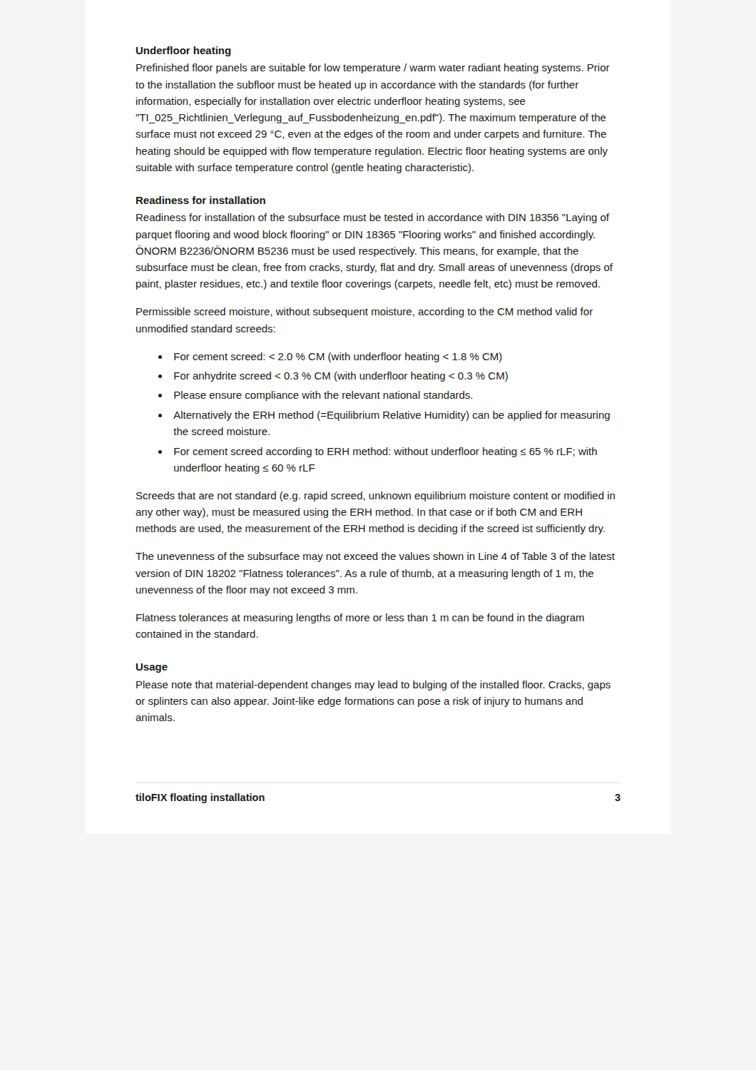Underfloor heating
Prefinished floor panels are suitable for low temperature / warm water radiant heating systems. Prior to the installation the subfloor must be heated up in accordance with the standards (for further information, especially for installation over electric underfloor heating systems, see "TI_025_Richtlinien_Verlegung_auf_Fussbodenheizung_en.pdf"). The maximum temperature of the surface must not exceed 29 °C, even at the edges of the room and under carpets and furniture. The heating should be equipped with flow temperature regulation. Electric floor heating systems are only suitable with surface temperature control (gentle heating characteristic).
Readiness for installation
Readiness for installation of the subsurface must be tested in accordance with DIN 18356 "Laying of parquet flooring and wood block flooring" or DIN 18365 "Flooring works" and finished accordingly. ÖNORM B2236/ÖNORM B5236 must be used respectively. This means, for example, that the subsurface must be clean, free from cracks, sturdy, flat and dry. Small areas of unevenness (drops of paint, plaster residues, etc.) and textile floor coverings (carpets, needle felt, etc) must be removed.
Permissible screed moisture, without subsequent moisture, according to the CM method valid for unmodified standard screeds:
For cement screed: < 2.0 % CM (with underfloor heating < 1.8 % CM)
For anhydrite screed < 0.3 % CM (with underfloor heating < 0.3 % CM)
Please ensure compliance with the relevant national standards.
Alternatively the ERH method (=Equilibrium Relative Humidity) can be applied for measuring the screed moisture.
For cement screed according to ERH method: without underfloor heating ≤ 65 % rLF; with underfloor heating ≤ 60 % rLF
Screeds that are not standard (e.g. rapid screed, unknown equilibrium moisture content or modified in any other way), must be measured using the ERH method. In that case or if both CM and ERH methods are used, the measurement of the ERH method is deciding if the screed ist sufficiently dry.
The unevenness of the subsurface may not exceed the values shown in Line 4 of Table 3 of the latest version of DIN 18202 "Flatness tolerances". As a rule of thumb, at a measuring length of 1 m, the unevenness of the floor may not exceed 3 mm.
Flatness tolerances at measuring lengths of more or less than 1 m can be found in the diagram contained in the standard.
Usage
Please note that material-dependent changes may lead to bulging of the installed floor. Cracks, gaps or splinters can also appear. Joint-like edge formations can pose a risk of injury to humans and animals.
tiloFIX floating installation 3